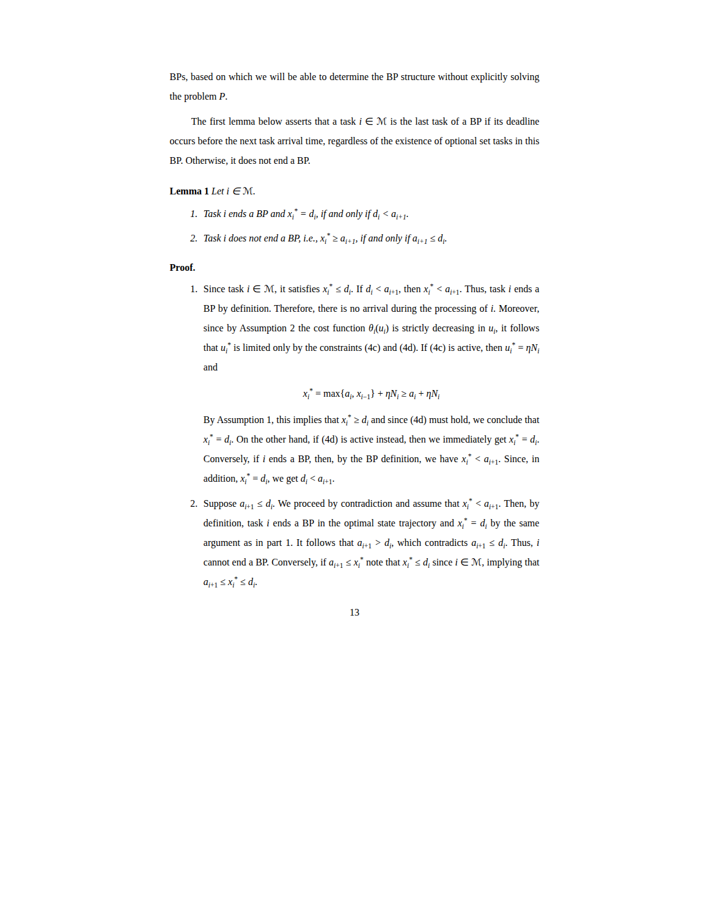BPs, based on which we will be able to determine the BP structure without explicitly solving the problem P.
The first lemma below asserts that a task i ∈ ℳ is the last task of a BP if its deadline occurs before the next task arrival time, regardless of the existence of optional set tasks in this BP. Otherwise, it does not end a BP.
Lemma 1 Let i ∈ ℳ.
Task i ends a BP and xi* = di, if and only if di < ai+1.
Task i does not end a BP, i.e., xi* ≥ ai+1, if and only if ai+1 ≤ di.
Proof.
Since task i ∈ ℳ, it satisfies xi* ≤ di. If di < ai+1, then xi* < ai+1. Thus, task i ends a BP by definition. Therefore, there is no arrival during the processing of i. Moreover, since by Assumption 2 the cost function θi(ui) is strictly decreasing in ui, it follows that ui* is limited only by the constraints (4c) and (4d). If (4c) is active, then ui* = ηNi and
xi* = max{ai, xi−1} + ηNi ≥ ai + ηNi
By Assumption 1, this implies that xi* ≥ di and since (4d) must hold, we conclude that xi* = di. On the other hand, if (4d) is active instead, then we immediately get xi* = di. Conversely, if i ends a BP, then, by the BP definition, we have xi* < ai+1. Since, in addition, xi* = di, we get di < ai+1.
Suppose ai+1 ≤ di. We proceed by contradiction and assume that xi* < ai+1. Then, by definition, task i ends a BP in the optimal state trajectory and xi* = di by the same argument as in part 1. It follows that ai+1 > di, which contradicts ai+1 ≤ di. Thus, i cannot end a BP. Conversely, if ai+1 ≤ xi* note that xi* ≤ di since i ∈ ℳ, implying that ai+1 ≤ xi* ≤ di.
13